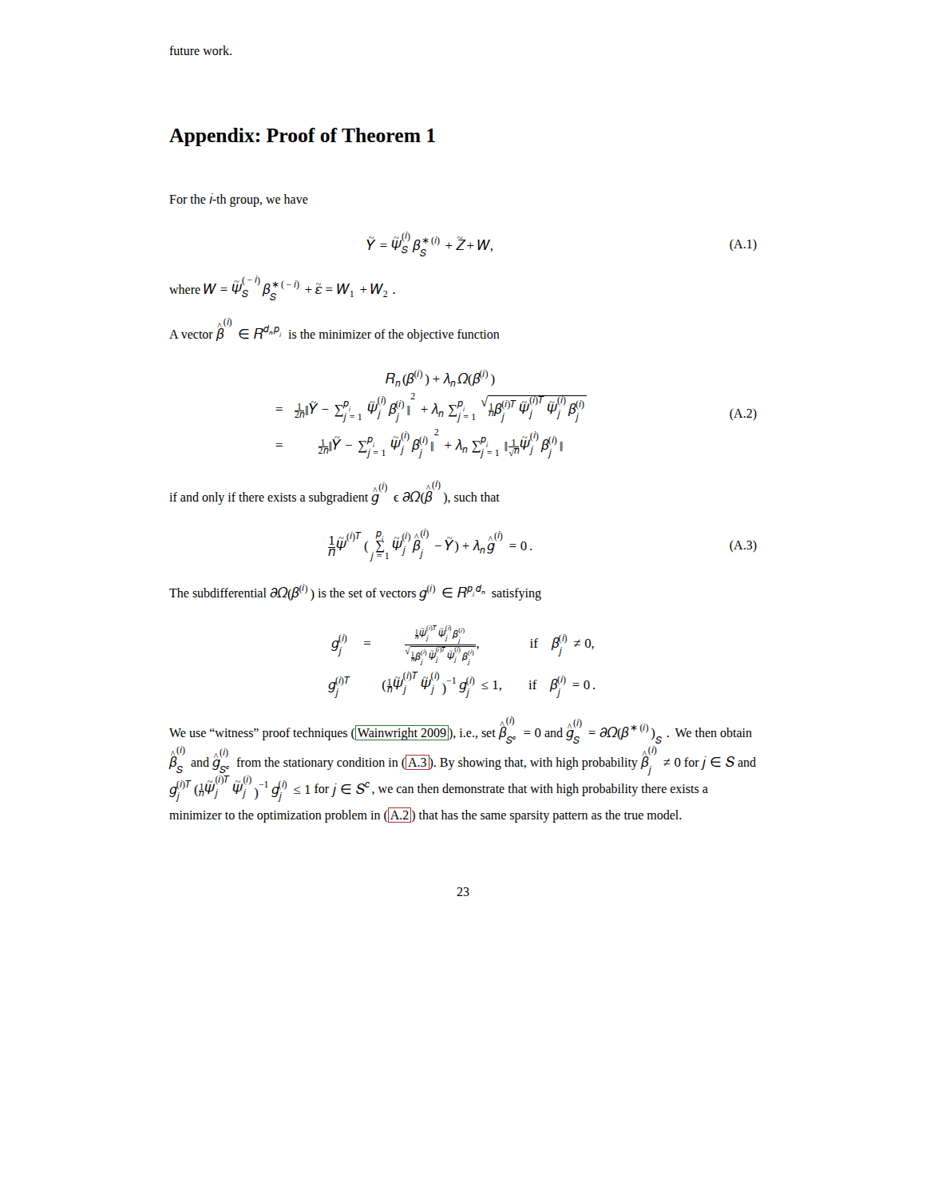future work.
Appendix: Proof of Theorem 1
For the i-th group, we have
Y~ = Ψ~S(i) βS∗(i) + Z~ + W ,
(A.1)
where W= Ψ~S(−i) βS∗(−i) + ε~ = W1 + W2 .
A vector β^(i) ∈ Rdnpi is the minimizer of the objective function
Rn (β(i)) + λn Ω (β(i)) = 12n ‖ Y~ − ∑j=1pi Ψ~j(i) βj(i) ‖ 2 + λn ∑j=1pi 1n βj(i)T Ψ~j(i)T Ψ~j(i) βj(i) = 12n ‖ Y~ − ∑j=1pi Ψ~j(i) βj(i) ‖ 2 + λn ∑j=1pi ‖ 1n Ψ~j(i) βj(i) ‖
(A.2)
if and only if there exists a subgradient g^(i) ϵ ∂Ω (β^(i)) , such that
1n Ψ~(i)T ( ∑j=1pi Ψ~j(i) β^j(i) − Y~ ) + λn g^(i) = 0 .
(A.3)
The subdifferential ∂Ω(β(i)) is the set of vectors g(i) ∈ Rpidn satisfying
gj(i) = 1n Ψ~j(i)T Ψ~j(i) βj(i) 1n βj(i) Ψ~j(i)T Ψ~j(i) βj(i) , if βj(i) ≠0, gj(i)T ( 1n Ψ~j(i)T Ψ~j(i) )−1 gj(i) ≤1, if βj(i) =0.
We use “witness” proof techniques (Wainwright 2009), i.e., set β^Sc(i) =0 and g^S(i) = ∂Ω (β∗(i)) S . We then obtain β^S(i) and g^Sc(i) from the stationary condition in (A.3). By showing that, with high probability β^j(i) ≠0 for j∈S and gj(i)T ( 1n Ψ~j(i)T Ψ~j(i) )−1 gj(i) ≤1 for j∈Sc, we can then demonstrate that with high probability there exists a minimizer to the optimization problem in (A.2) that has the same sparsity pattern as the true model.
23